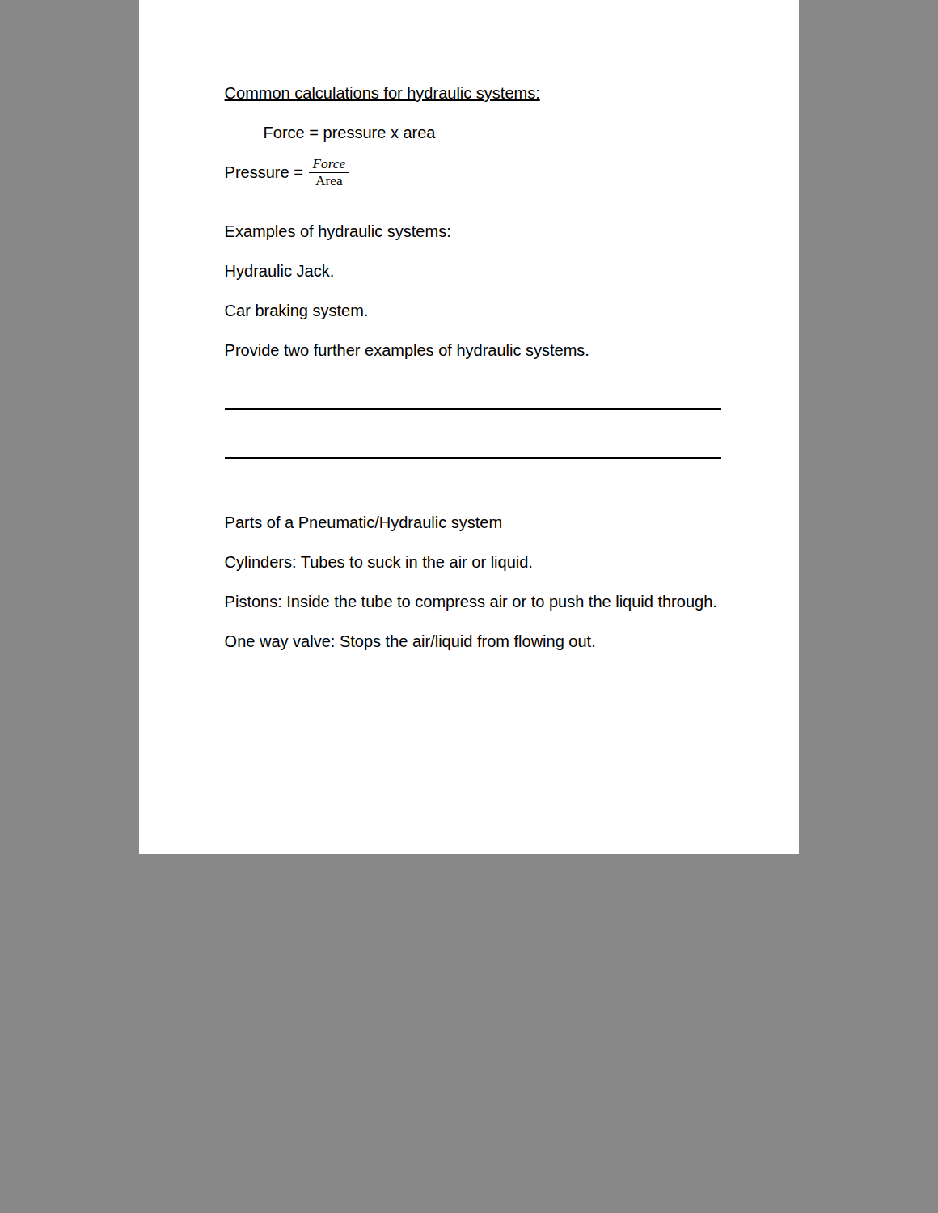Common calculations for hydraulic systems:
Force = pressure x area
Pressure = Force Area
Examples of hydraulic systems:
Hydraulic Jack.
Car braking system.
Provide two further examples of hydraulic systems.
Parts of a Pneumatic/Hydraulic system
Cylinders: Tubes to suck in the air or liquid.
Pistons: Inside the tube to compress air or to push the liquid through.
One way valve: Stops the air/liquid from flowing out.